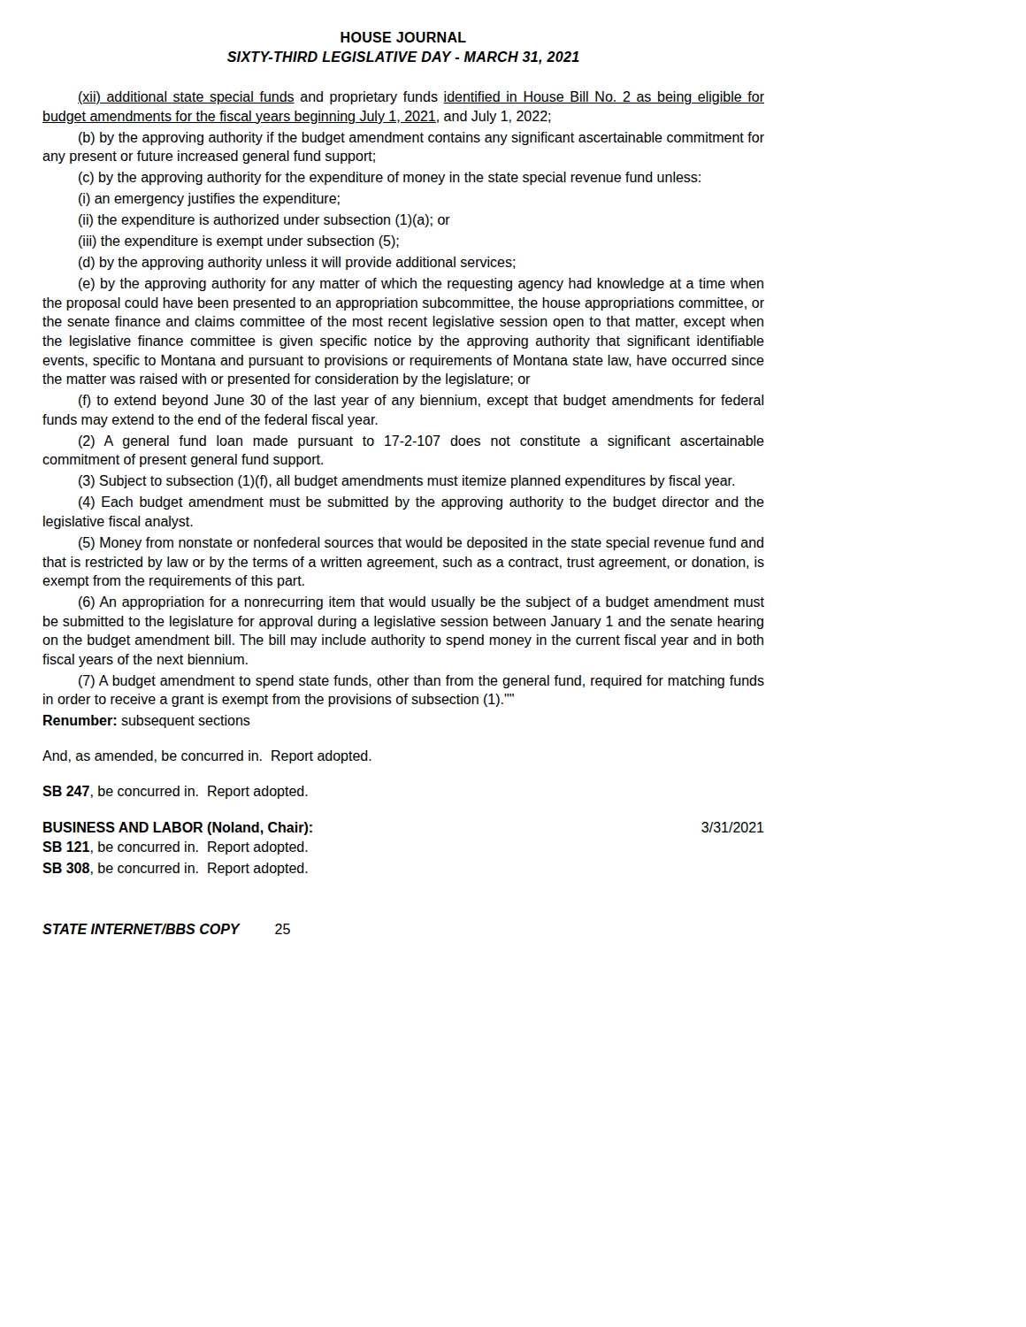HOUSE JOURNAL
SIXTY-THIRD LEGISLATIVE DAY - MARCH 31, 2021
(xii) additional state special funds and proprietary funds identified in House Bill No. 2 as being eligible for budget amendments for the fiscal years beginning July 1, 2021, and July 1, 2022;
(b) by the approving authority if the budget amendment contains any significant ascertainable commitment for any present or future increased general fund support;
(c) by the approving authority for the expenditure of money in the state special revenue fund unless:
(i) an emergency justifies the expenditure;
(ii) the expenditure is authorized under subsection (1)(a); or
(iii) the expenditure is exempt under subsection (5);
(d) by the approving authority unless it will provide additional services;
(e) by the approving authority for any matter of which the requesting agency had knowledge at a time when the proposal could have been presented to an appropriation subcommittee, the house appropriations committee, or the senate finance and claims committee of the most recent legislative session open to that matter, except when the legislative finance committee is given specific notice by the approving authority that significant identifiable events, specific to Montana and pursuant to provisions or requirements of Montana state law, have occurred since the matter was raised with or presented for consideration by the legislature; or
(f) to extend beyond June 30 of the last year of any biennium, except that budget amendments for federal funds may extend to the end of the federal fiscal year.
(2) A general fund loan made pursuant to 17-2-107 does not constitute a significant ascertainable commitment of present general fund support.
(3) Subject to subsection (1)(f), all budget amendments must itemize planned expenditures by fiscal year.
(4) Each budget amendment must be submitted by the approving authority to the budget director and the legislative fiscal analyst.
(5) Money from nonstate or nonfederal sources that would be deposited in the state special revenue fund and that is restricted by law or by the terms of a written agreement, such as a contract, trust agreement, or donation, is exempt from the requirements of this part.
(6) An appropriation for a nonrecurring item that would usually be the subject of a budget amendment must be submitted to the legislature for approval during a legislative session between January 1 and the senate hearing on the budget amendment bill. The bill may include authority to spend money in the current fiscal year and in both fiscal years of the next biennium.
(7) A budget amendment to spend state funds, other than from the general fund, required for matching funds in order to receive a grant is exempt from the provisions of subsection (1).""
Renumber: subsequent sections
And, as amended, be concurred in. Report adopted.
SB 247, be concurred in. Report adopted.
BUSINESS AND LABOR (Noland, Chair): 3/31/2021
SB 121, be concurred in. Report adopted.
SB 308, be concurred in. Report adopted.
STATE INTERNET/BBS COPY 25